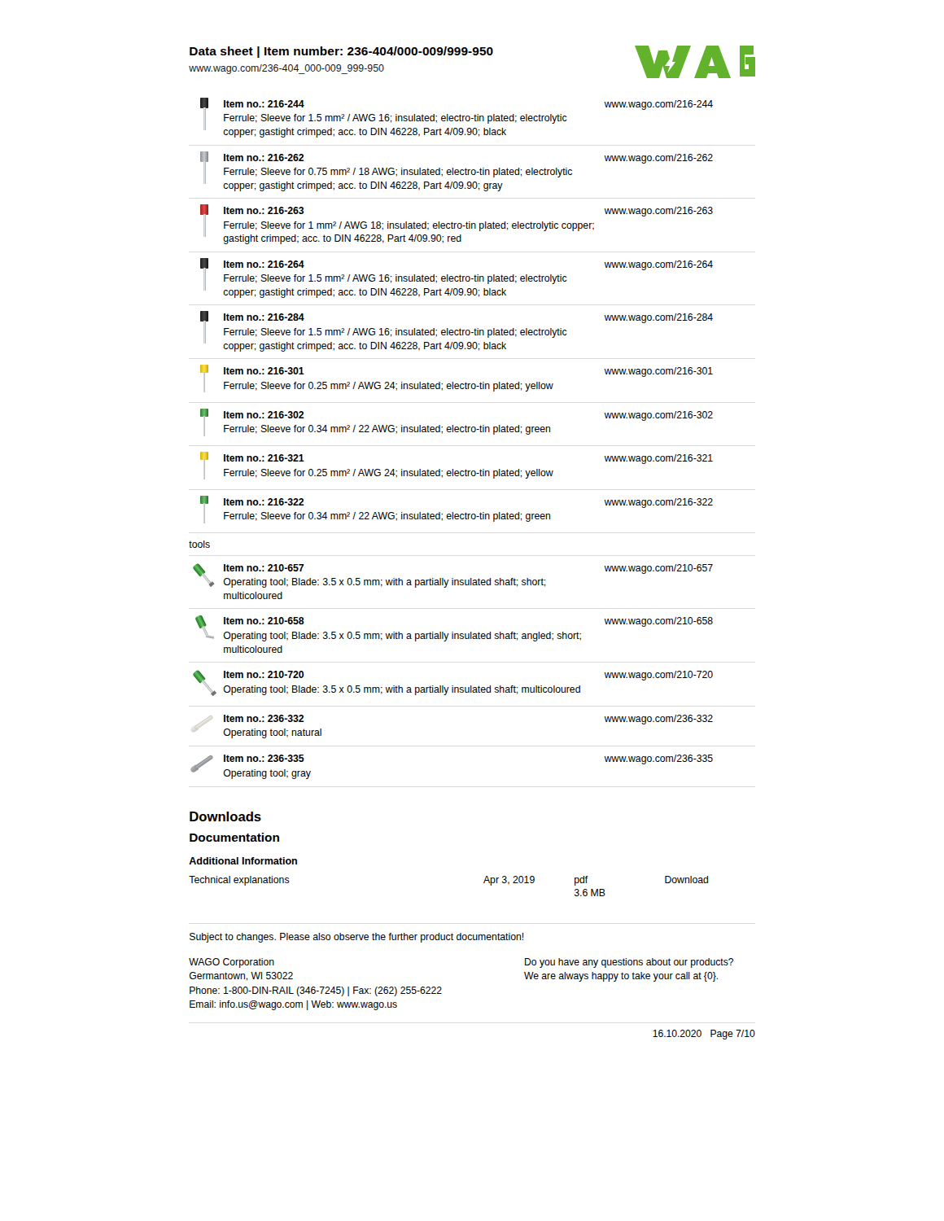Data sheet | Item number: 236-404/000-009/999-950
www.wago.com/236-404_000-009_999-950
WAGO
| | Item no.: 216-244 Ferrule; Sleeve for 1.5 mm² / AWG 16; insulated; electro-tin plated; electrolytic copper; gastight crimped; acc. to DIN 46228, Part 4/09.90; black | www.wago.com/216-244 |
| | Item no.: 216-262 Ferrule; Sleeve for 0.75 mm² / 18 AWG; insulated; electro-tin plated; electrolytic copper; gastight crimped; acc. to DIN 46228, Part 4/09.90; gray | www.wago.com/216-262 |
| | Item no.: 216-263 Ferrule; Sleeve for 1 mm² / AWG 18; insulated; electro-tin plated; electrolytic copper; gastight crimped; acc. to DIN 46228, Part 4/09.90; red | www.wago.com/216-263 |
| | Item no.: 216-264 Ferrule; Sleeve for 1.5 mm² / AWG 16; insulated; electro-tin plated; electrolytic copper; gastight crimped; acc. to DIN 46228, Part 4/09.90; black | www.wago.com/216-264 |
| | Item no.: 216-284 Ferrule; Sleeve for 1.5 mm² / AWG 16; insulated; electro-tin plated; electrolytic copper; gastight crimped; acc. to DIN 46228, Part 4/09.90; black | www.wago.com/216-284 |
| | Item no.: 216-301 Ferrule; Sleeve for 0.25 mm² / AWG 24; insulated; electro-tin plated; yellow | www.wago.com/216-301 |
| | Item no.: 216-302 Ferrule; Sleeve for 0.34 mm² / 22 AWG; insulated; electro-tin plated; green | www.wago.com/216-302 |
| | Item no.: 216-321 Ferrule; Sleeve for 0.25 mm² / AWG 24; insulated; electro-tin plated; yellow | www.wago.com/216-321 |
| | Item no.: 216-322 Ferrule; Sleeve for 0.34 mm² / 22 AWG; insulated; electro-tin plated; green | www.wago.com/216-322 |
| tools |
| | Item no.: 210-657 Operating tool; Blade: 3.5 x 0.5 mm; with a partially insulated shaft; short; multicoloured | www.wago.com/210-657 |
| | Item no.: 210-658 Operating tool; Blade: 3.5 x 0.5 mm; with a partially insulated shaft; angled; short; multicoloured | www.wago.com/210-658 |
| | Item no.: 210-720 Operating tool; Blade: 3.5 x 0.5 mm; with a partially insulated shaft; multicoloured | www.wago.com/210-720 |
| | Item no.: 236-332 Operating tool; natural | www.wago.com/236-332 |
| | Item no.: 236-335 Operating tool; gray | www.wago.com/236-335 |
Downloads
Documentation
Additional Information
| Technical explanations | Apr 3, 2019 | pdf 3.6 MB | Download |
Subject to changes. Please also observe the further product documentation!
WAGO Corporation
Germantown, WI 53022
Phone: 1-800-DIN-RAIL (346-7245) | Fax: (262) 255-6222
Email: info.us@wago.com | Web: www.wago.us
Do you have any questions about our products?
We are always happy to take your call at {0}.
16.10.2020 Page 7/10